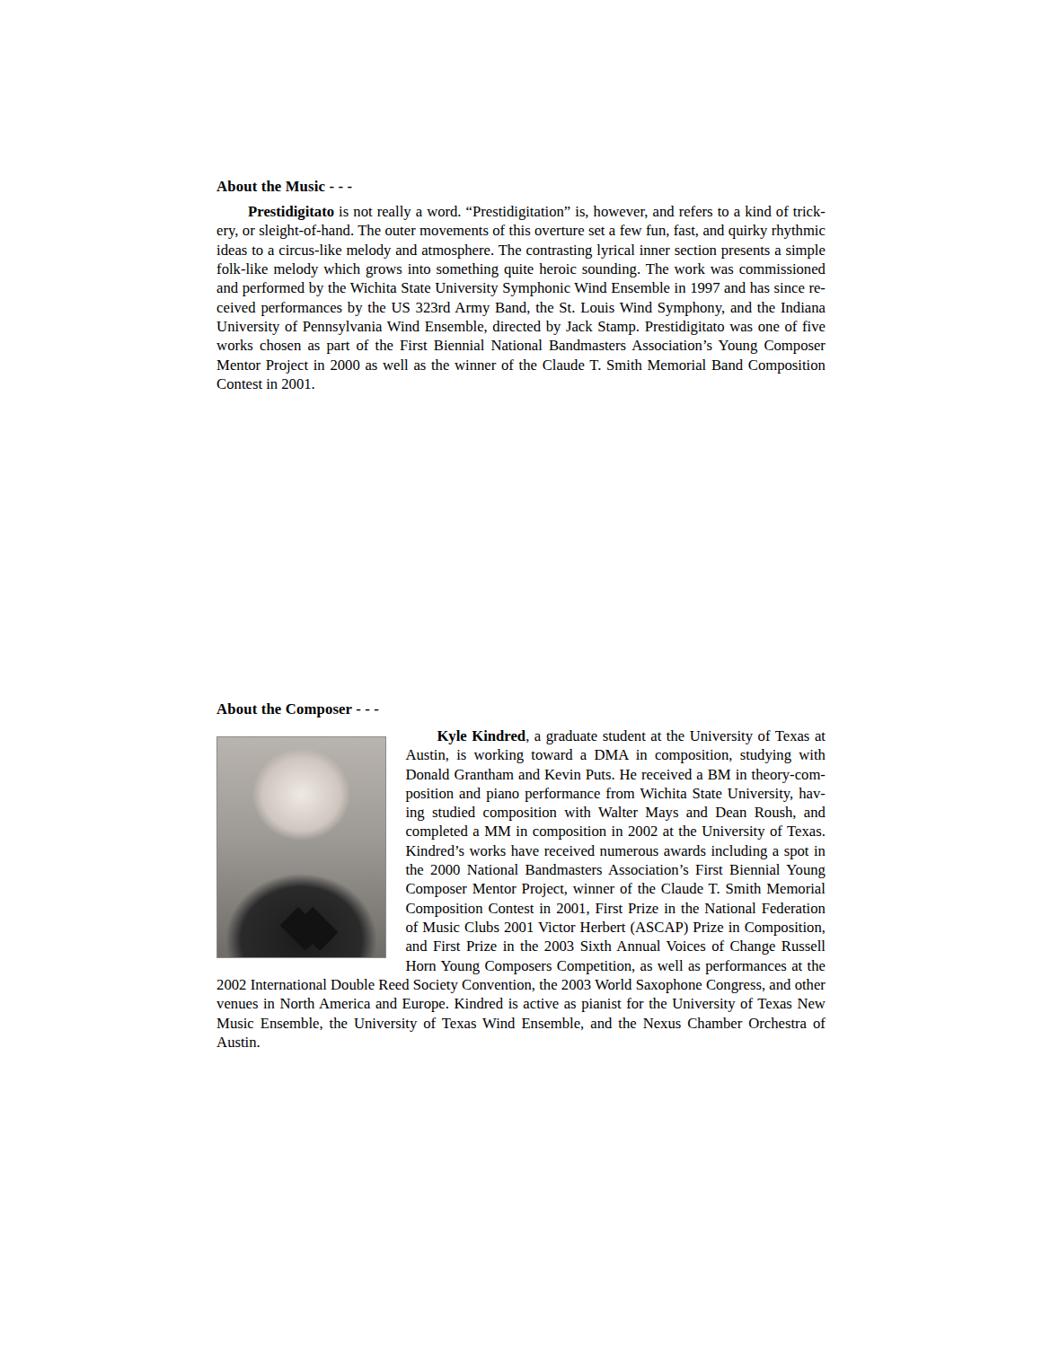About the Music - - -
Prestidigitato is not really a word. “Prestidigitation” is, however, and refers to a kind of trickery, or sleight-of-hand. The outer movements of this overture set a few fun, fast, and quirky rhythmic ideas to a circus-like melody and atmosphere. The contrasting lyrical inner section presents a simple folk-like melody which grows into something quite heroic sounding. The work was commissioned and performed by the Wichita State University Symphonic Wind Ensemble in 1997 and has since received performances by the US 323rd Army Band, the St. Louis Wind Symphony, and the Indiana University of Pennsylvania Wind Ensemble, directed by Jack Stamp. Prestidigitato was one of five works chosen as part of the First Biennial National Bandmasters Association’s Young Composer Mentor Project in 2000 as well as the winner of the Claude T. Smith Memorial Band Composition Contest in 2001.
About the Composer - - -
Kyle Kindred, a graduate student at the University of Texas at Austin, is working toward a DMA in composition, studying with Donald Grantham and Kevin Puts. He received a BM in theory-composition and piano performance from Wichita State University, having studied composition with Walter Mays and Dean Roush, and completed a MM in composition in 2002 at the University of Texas. Kindred’s works have received numerous awards including a spot in the 2000 National Bandmasters Association’s First Biennial Young Composer Mentor Project, winner of the Claude T. Smith Memorial Composition Contest in 2001, First Prize in the National Federation of Music Clubs 2001 Victor Herbert (ASCAP) Prize in Composition, and First Prize in the 2003 Sixth Annual Voices of Change Russell Horn Young Composers Competition, as well as performances at the 2002 International Double Reed Society Convention, the 2003 World Saxophone Congress, and other venues in North America and Europe. Kindred is active as pianist for the University of Texas New Music Ensemble, the University of Texas Wind Ensemble, and the Nexus Chamber Orchestra of Austin.